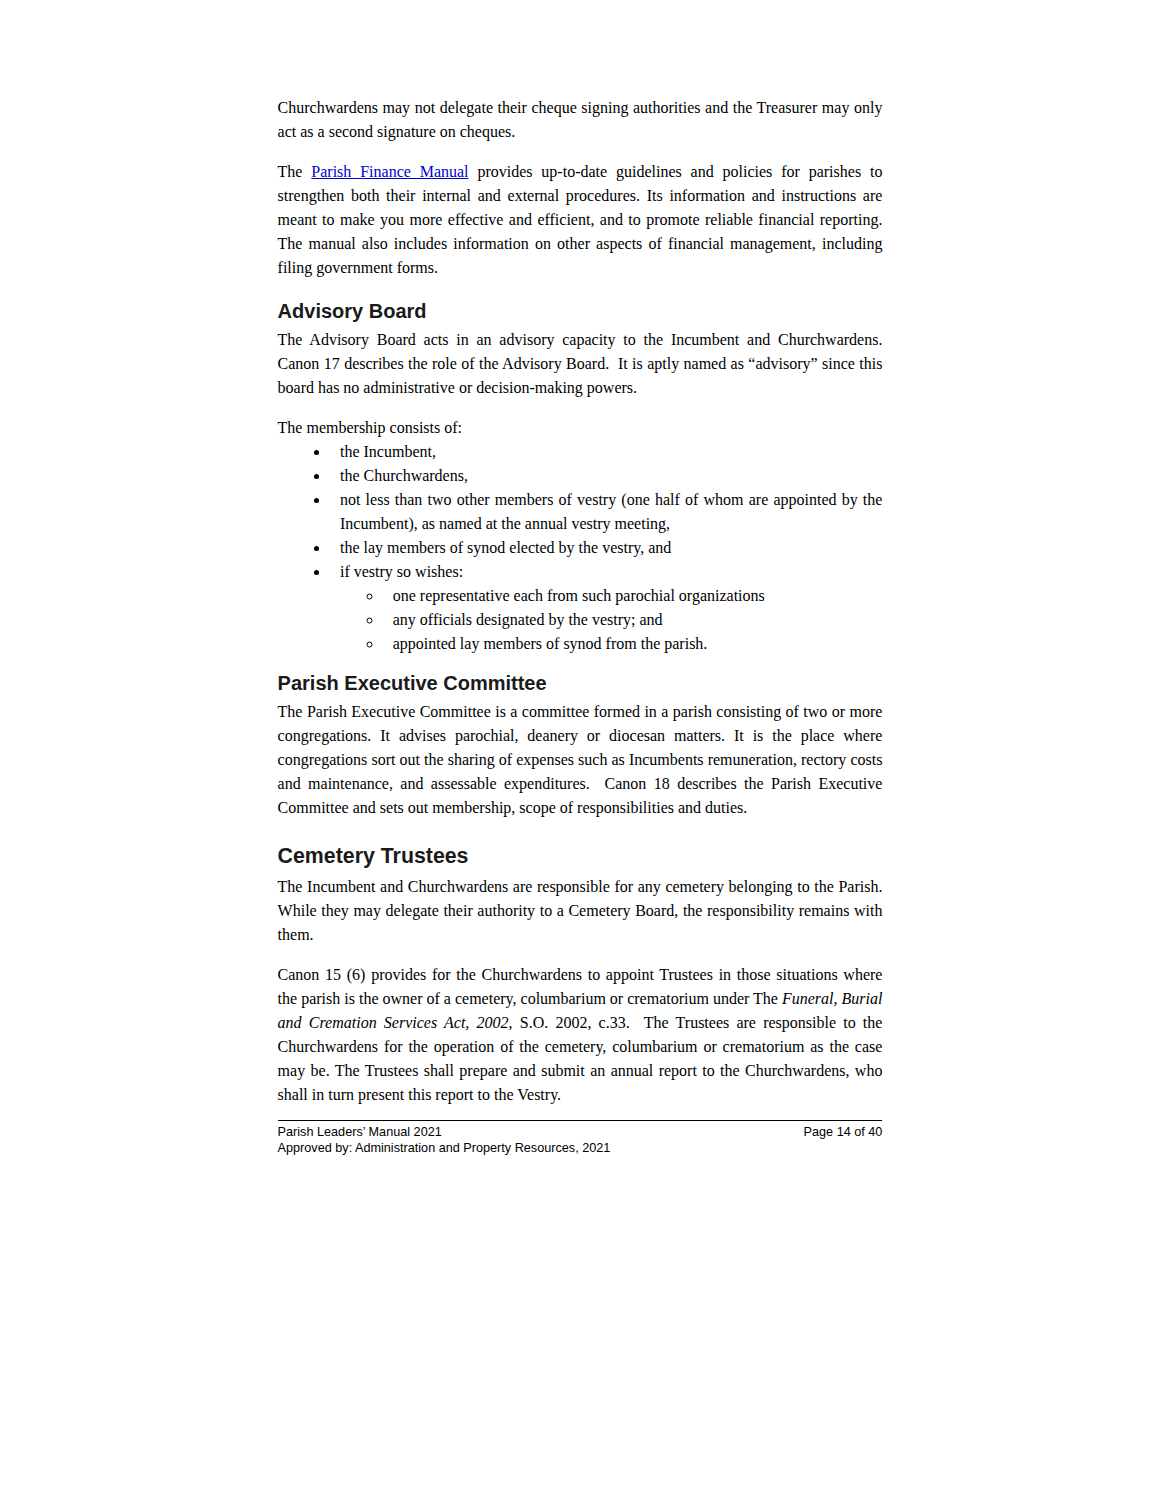Churchwardens may not delegate their cheque signing authorities and the Treasurer may only act as a second signature on cheques.
The Parish Finance Manual provides up-to-date guidelines and policies for parishes to strengthen both their internal and external procedures. Its information and instructions are meant to make you more effective and efficient, and to promote reliable financial reporting. The manual also includes information on other aspects of financial management, including filing government forms.
Advisory Board
The Advisory Board acts in an advisory capacity to the Incumbent and Churchwardens. Canon 17 describes the role of the Advisory Board. It is aptly named as “advisory” since this board has no administrative or decision-making powers.
The membership consists of:
the Incumbent,
the Churchwardens,
not less than two other members of vestry (one half of whom are appointed by the Incumbent), as named at the annual vestry meeting,
the lay members of synod elected by the vestry, and
if vestry so wishes:
one representative each from such parochial organizations
any officials designated by the vestry; and
appointed lay members of synod from the parish.
Parish Executive Committee
The Parish Executive Committee is a committee formed in a parish consisting of two or more congregations. It advises parochial, deanery or diocesan matters. It is the place where congregations sort out the sharing of expenses such as Incumbents remuneration, rectory costs and maintenance, and assessable expenditures. Canon 18 describes the Parish Executive Committee and sets out membership, scope of responsibilities and duties.
Cemetery Trustees
The Incumbent and Churchwardens are responsible for any cemetery belonging to the Parish. While they may delegate their authority to a Cemetery Board, the responsibility remains with them.
Canon 15 (6) provides for the Churchwardens to appoint Trustees in those situations where the parish is the owner of a cemetery, columbarium or crematorium under The Funeral, Burial and Cremation Services Act, 2002, S.O. 2002, c.33. The Trustees are responsible to the Churchwardens for the operation of the cemetery, columbarium or crematorium as the case may be. The Trustees shall prepare and submit an annual report to the Churchwardens, who shall in turn present this report to the Vestry.
Parish Leaders’ Manual 2021
Page 14 of 40
Approved by: Administration and Property Resources, 2021